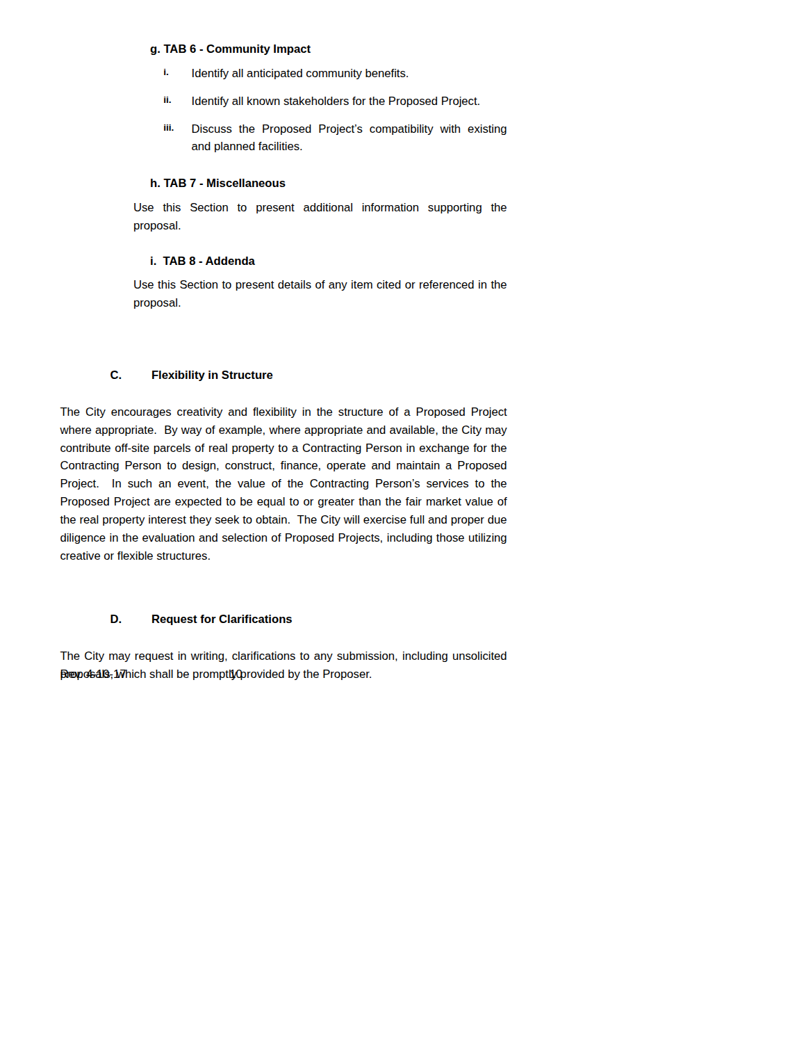g. TAB 6 - Community Impact
i. Identify all anticipated community benefits.
ii. Identify all known stakeholders for the Proposed Project.
iii. Discuss the Proposed Project’s compatibility with existing and planned facilities.
h. TAB 7 - Miscellaneous
Use this Section to present additional information supporting the proposal.
i. TAB 8 - Addenda
Use this Section to present details of any item cited or referenced in the proposal.
C. Flexibility in Structure
The City encourages creativity and flexibility in the structure of a Proposed Project where appropriate. By way of example, where appropriate and available, the City may contribute off-site parcels of real property to a Contracting Person in exchange for the Contracting Person to design, construct, finance, operate and maintain a Proposed Project. In such an event, the value of the Contracting Person’s services to the Proposed Project are expected to be equal to or greater than the fair market value of the real property interest they seek to obtain. The City will exercise full and proper due diligence in the evaluation and selection of Proposed Projects, including those utilizing creative or flexible structures.
D. Request for Clarifications
The City may request in writing, clarifications to any submission, including unsolicited proposals, which shall be promptly provided by the Proposer.
Rev. 4-10-17 10